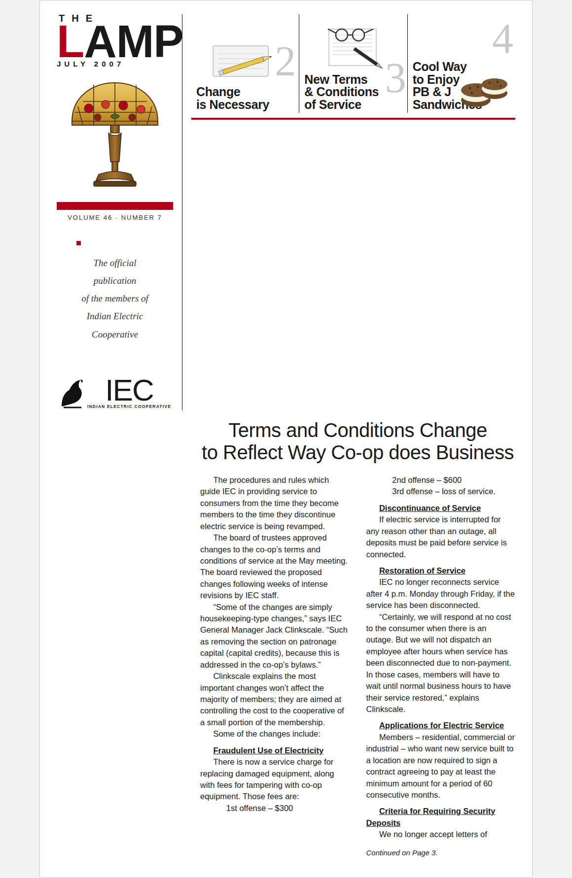THE LAMP JULY 2007
Volume 46 · Number 7
The official
publication
of the members of
Indian Electric
Cooperative
IEC
Indian Electric Cooperative
2
Change
is Necessary
3
New Terms
& Conditions
of Service
4
Cool Way
to Enjoy
PB & J
Sandwiches
Terms and Conditions Change
to Reflect Way Co-op does Business
The procedures and rules which guide IEC in providing service to consumers from the time they become members to the time they discontinue electric service is being revamped.
The board of trustees approved changes to the co-op’s terms and conditions of service at the May meeting. The board reviewed the proposed changes following weeks of intense revisions by IEC staff.
“Some of the changes are simply housekeeping-type changes,” says IEC General Manager Jack Clinkscale. “Such as removing the section on patronage capital (capital credits), because this is addressed in the co-op’s bylaws.”
Clinkscale explains the most important changes won’t affect the majority of members; they are aimed at controlling the cost to the cooperative of a small portion of the membership.
Some of the changes include:
Fraudulent Use of Electricity
There is now a service charge for replacing damaged equipment, along with fees for tampering with co-op equipment. Those fees are:
1st offense – $300
2nd offense – $600
3rd offense – loss of service.
Discontinuance of Service
If electric service is interrupted for any reason other than an outage, all deposits must be paid before service is connected.
Restoration of Service
IEC no longer reconnects service after 4 p.m. Monday through Friday, if the service has been disconnected.
“Certainly, we will respond at no cost to the consumer when there is an outage. But we will not dispatch an employee after hours when service has been disconnected due to non-payment. In those cases, members will have to wait until normal business hours to have their service restored,” explains Clinkscale.
Applications for Electric Service
Members – residential, commercial or industrial – who want new service built to a location are now required to sign a contract agreeing to pay at least the minimum amount for a period of 60 consecutive months.
Criteria for Requiring Security Deposits
We no longer accept letters of
Continued on Page 3.